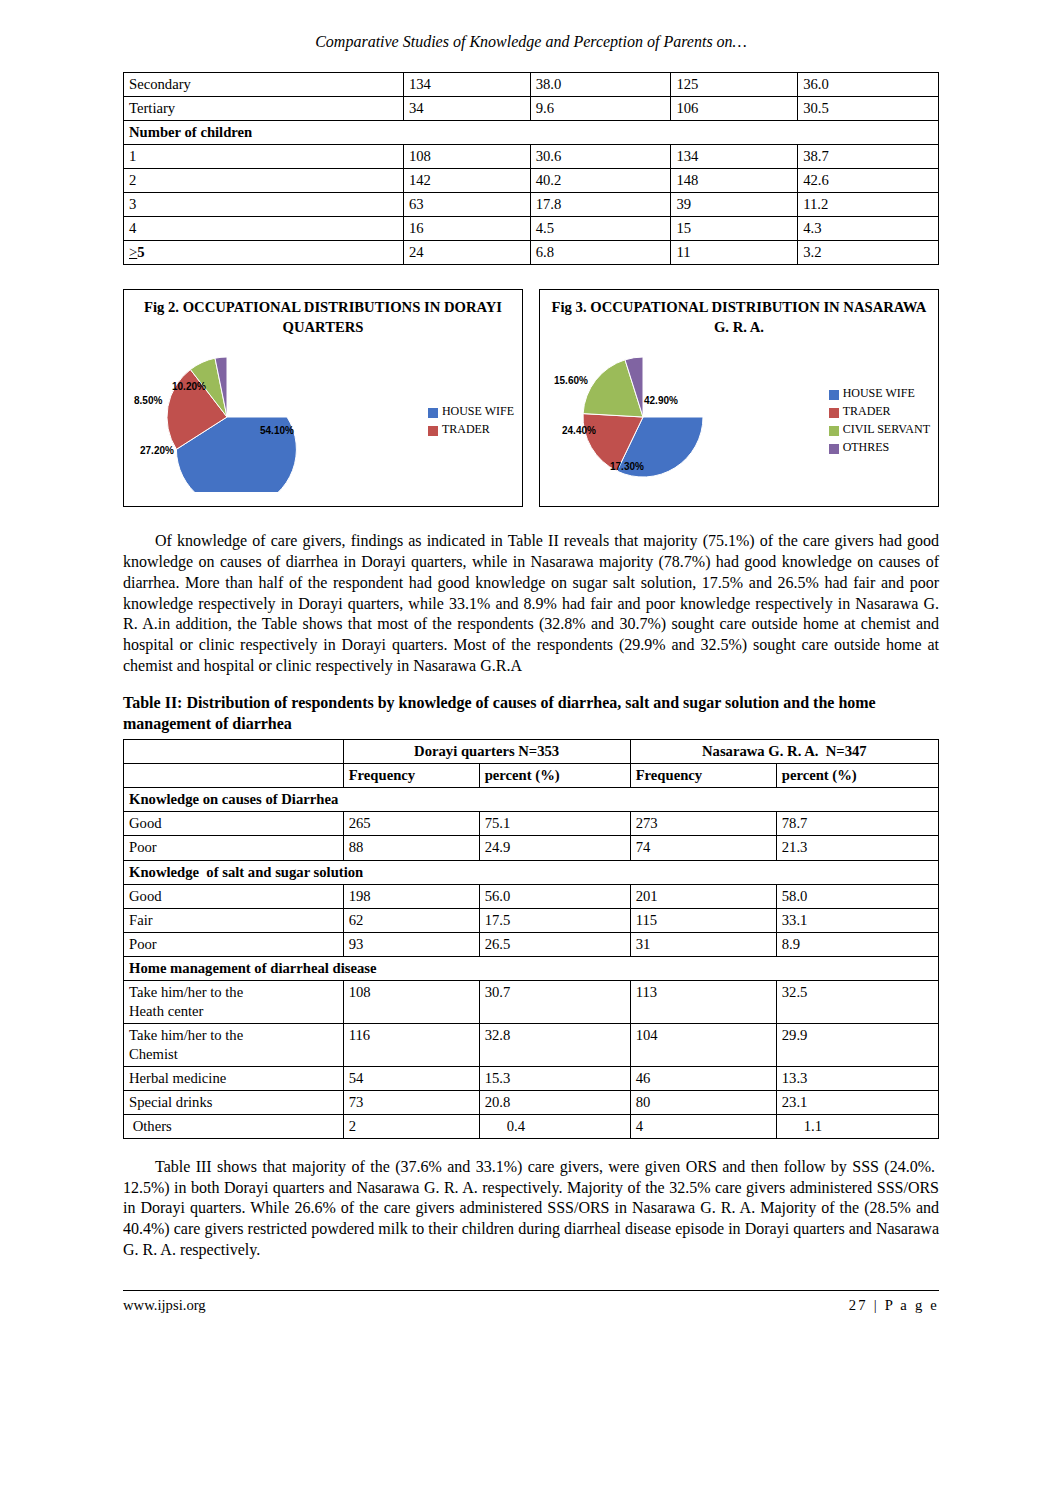Comparative Studies of Knowledge and Perception of Parents on…
| Secondary | 134 | 38.0 | 125 | 36.0 |
| Tertiary | 34 | 9.6 | 106 | 30.5 |
| Number of children |
| 1 | 108 | 30.6 | 134 | 38.7 |
| 2 | 142 | 40.2 | 148 | 42.6 |
| 3 | 63 | 17.8 | 39 | 11.2 |
| 4 | 16 | 4.5 | 15 | 4.3 |
| > 5 | 24 | 6.8 | 11 | 3.2 |
Fig 2. OCCUPATIONAL DISTRIBUTIONS IN DORAYI QUARTERS
54.10% 27.20% 10.20% 8.50%
HOUSE WIFE
TRADER
Fig 3. OCCUPATIONAL DISTRIBUTION IN NASARAWA G. R. A.
42.90% 17.30% 24.40% 15.60%
HOUSE WIFE
TRADER
CIVIL SERVANT
OTHRES
Of knowledge of care givers, findings as indicated in Table II reveals that majority (75.1%) of the care givers had good knowledge on causes of diarrhea in Dorayi quarters, while in Nasarawa majority (78.7%) had good knowledge on causes of diarrhea. More than half of the respondent had good knowledge on sugar salt solution, 17.5% and 26.5% had fair and poor knowledge respectively in Dorayi quarters, while 33.1% and 8.9% had fair and poor knowledge respectively in Nasarawa G. R. A.in addition, the Table shows that most of the respondents (32.8% and 30.7%) sought care outside home at chemist and hospital or clinic respectively in Dorayi quarters. Most of the respondents (29.9% and 32.5%) sought care outside home at chemist and hospital or clinic respectively in Nasarawa G.R.A
Table II: Distribution of respondents by knowledge of causes of diarrhea, salt and sugar solution and the home management of diarrhea
| | Dorayi quarters N=353 | Nasarawa G. R. A. N=347 |
| | Frequency | percent (%) | Frequency | percent (%) |
| Knowledge on causes of Diarrhea |
| Good | 265 | 75.1 | 273 | 78.7 |
| Poor | 88 | 24.9 | 74 | 21.3 |
| Knowledge of salt and sugar solution |
| Good | 198 | 56.0 | 201 | 58.0 |
| Fair | 62 | 17.5 | 115 | 33.1 |
| Poor | 93 | 26.5 | 31 | 8.9 |
| Home management of diarrheal disease |
| Take him/her to the Heath center | 108 | 30.7 | 113 | 32.5 |
| Take him/her to the Chemist | 116 | 32.8 | 104 | 29.9 |
| Herbal medicine | 54 | 15.3 | 46 | 13.3 |
| Special drinks | 73 | 20.8 | 80 | 23.1 |
| Others | 2 | 0.4 | 4 | 1.1 |
Table III shows that majority of the (37.6% and 33.1%) care givers, were given ORS and then follow by SSS (24.0%. 12.5%) in both Dorayi quarters and Nasarawa G. R. A. respectively. Majority of the 32.5% care givers administered SSS/ORS in Dorayi quarters. While 26.6% of the care givers administered SSS/ORS in Nasarawa G. R. A. Majority of the (28.5% and 40.4%) care givers restricted powdered milk to their children during diarrheal disease episode in Dorayi quarters and Nasarawa G. R. A. respectively.
www.ijpsi.org 27 | P a g e